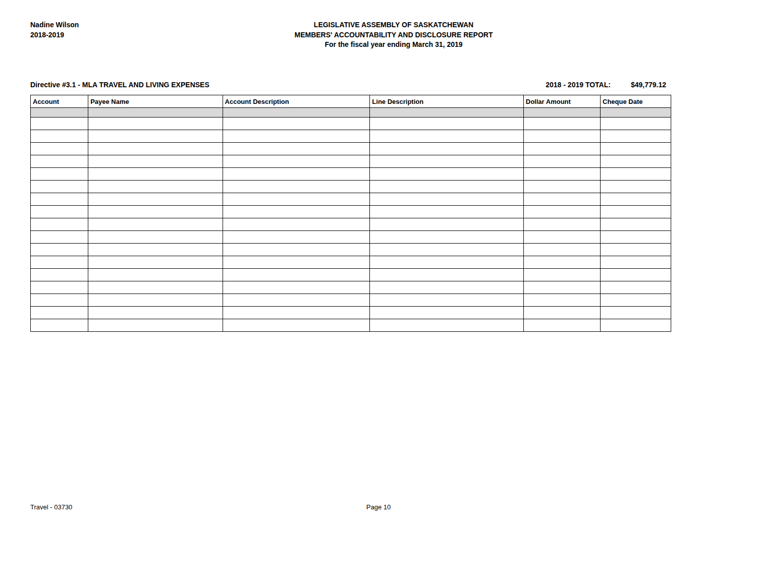Nadine Wilson
2018-2019
LEGISLATIVE ASSEMBLY OF SASKATCHEWAN
MEMBERS' ACCOUNTABILITY AND DISCLOSURE REPORT
For the fiscal year ending March 31, 2019
Directive #3.1 - MLA TRAVEL AND LIVING EXPENSES
2018 - 2019 TOTAL:$49,779.12
| Account | Payee Name | Account Description | Line Description | Dollar Amount | Cheque Date |
| --- | --- | --- | --- | --- | --- |
Travel - 03730
Page 10